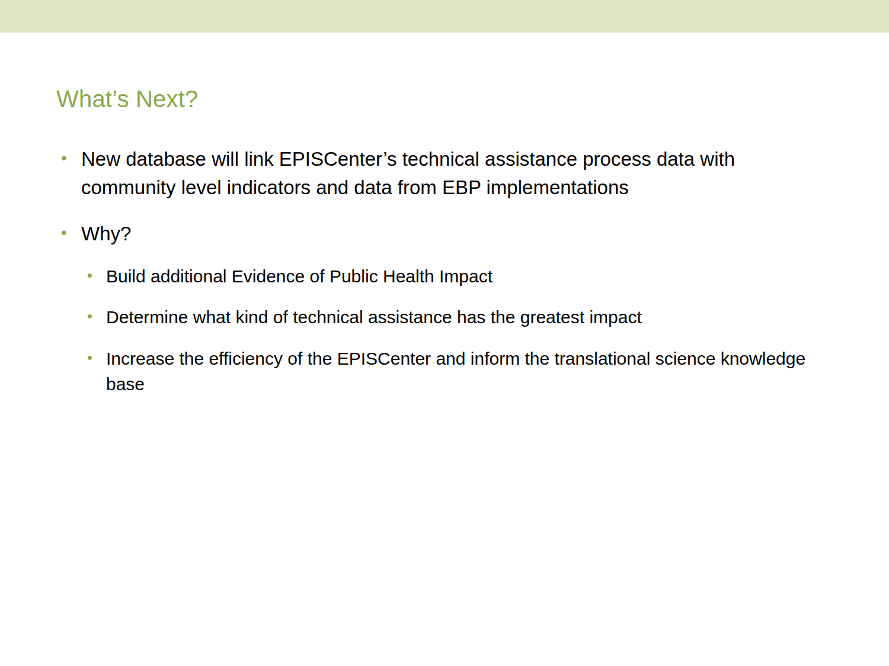What’s Next?
New database will link EPISCenter’s technical assistance process data with community level indicators and data from EBP implementations
Why?
Build additional Evidence of Public Health Impact
Determine what kind of technical assistance has the greatest impact
Increase the efficiency of the EPISCenter and inform the translational science knowledge base